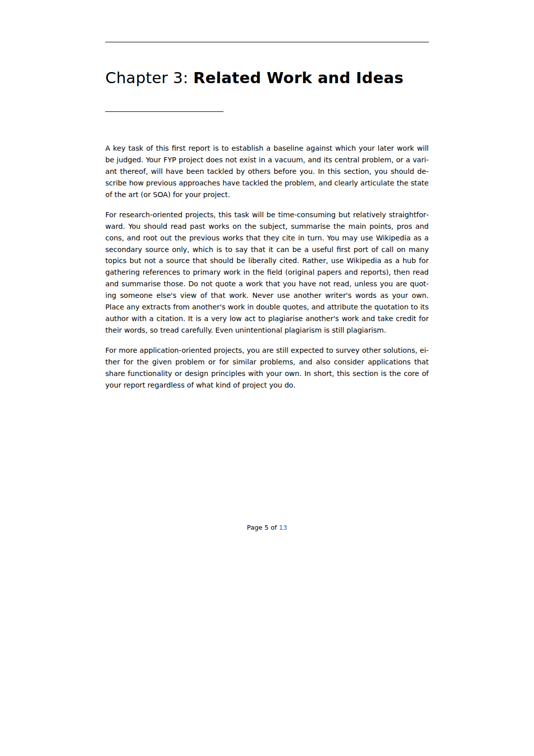Chapter 3: Related Work and Ideas
A key task of this first report is to establish a baseline against which your later work will be judged. Your FYP project does not exist in a vacuum, and its central problem, or a variant thereof, will have been tackled by others before you. In this section, you should describe how previous approaches have tackled the problem, and clearly articulate the state of the art (or SOA) for your project.
For research-oriented projects, this task will be time-consuming but relatively straightforward. You should read past works on the subject, summarise the main points, pros and cons, and root out the previous works that they cite in turn. You may use Wikipedia as a secondary source only, which is to say that it can be a useful first port of call on many topics but not a source that should be liberally cited. Rather, use Wikipedia as a hub for gathering references to primary work in the field (original papers and reports), then read and summarise those. Do not quote a work that you have not read, unless you are quoting someone else's view of that work. Never use another writer's words as your own. Place any extracts from another's work in double quotes, and attribute the quotation to its author with a citation. It is a very low act to plagiarise another's work and take credit for their words, so tread carefully. Even unintentional plagiarism is still plagiarism.
For more application-oriented projects, you are still expected to survey other solutions, either for the given problem or for similar problems, and also consider applications that share functionality or design principles with your own. In short, this section is the core of your report regardless of what kind of project you do.
Page 5 of 13